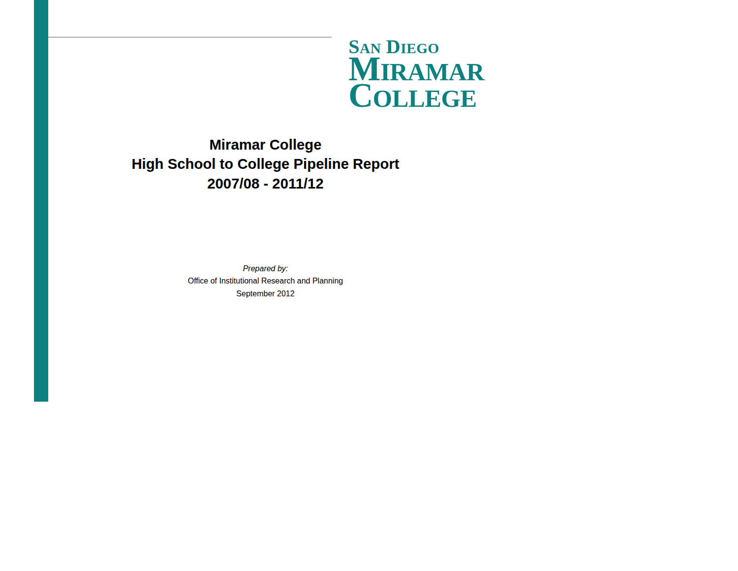SAN DIEGO
MIRAMAR
COLLEGE
Miramar College
High School to College Pipeline Report
2007/08 - 2011/12
Prepared by:
Office of Institutional Research and Planning
September 2012